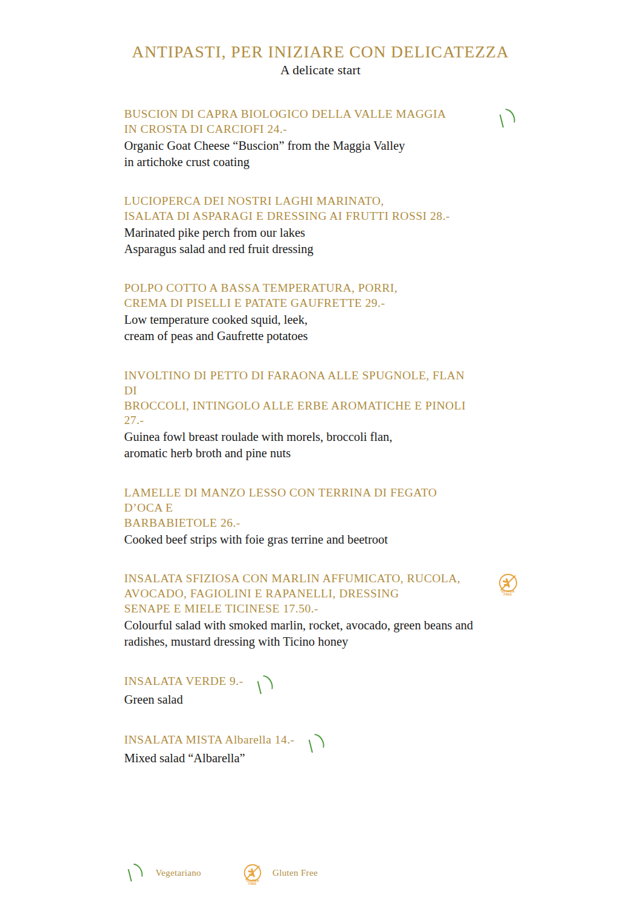Antipasti, per iniziare con delicatezza
A delicate start
Buscion di capra biologico della Valle Maggia
in crosta di carciofi 24.-
Organic Goat Cheese “Buscion” from the Maggia Valley
in artichoke crust coating
Lucioperca dei nostri laghi marinato,
isalata di asparagi e dressing ai frutti rossi 28.-
Marinated pike perch from our lakes
Asparagus salad and red fruit dressing
Polpo cotto a bassa temperatura, porri,
crema di piselli e patate gaufrette 29.-
Low temperature cooked squid, leek,
cream of peas and Gaufrette potatoes
Involtino di petto di faraona alle spugnole, flan di
broccoli, intingolo alle erbe aromatiche e pinoli 27.-
Guinea fowl breast roulade with morels, broccoli flan,
aromatic herb broth and pine nuts
Lamelle di manzo lesso con terrina di fegato d’oca e
barbabietole 26.-
Cooked beef strips with foie gras terrine and beetroot
GLUTEN
FREE
Insalata sfiziosa con marlin affumicato, rucola,
avocado, fagiolini e rapanelli, dressing
senape e miele ticinese 17.50.-
Colourful salad with smoked marlin, rocket, avocado, green beans and radishes, mustard dressing with Ticino honey
Insalata verde 9.-
Green salad
Insalata mista Albarella 14.-
Mixed salad “Albarella”
Vegetariano
GLUTEN
FREE Gluten Free